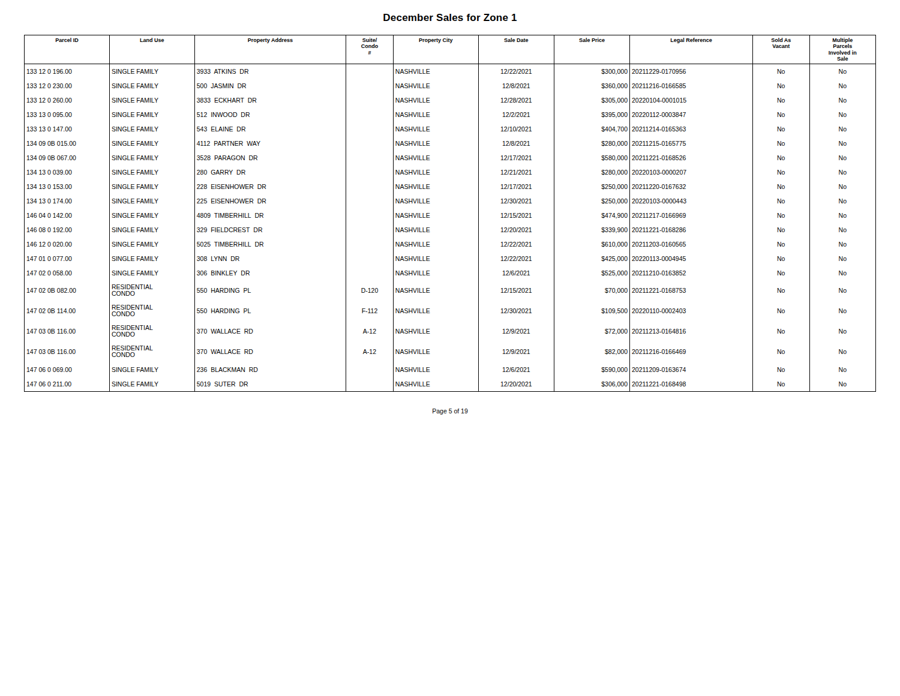December Sales for Zone 1
| Parcel ID | Land Use | Property Address | Suite/ Condo # | Property City | Sale Date | Sale Price | Legal Reference | Sold As Vacant | Multiple Parcels Involved in Sale |
| --- | --- | --- | --- | --- | --- | --- | --- | --- | --- |
| 133 12 0 196.00 | SINGLE FAMILY | 3933 ATKINS DR | | NASHVILLE | 12/22/2021 | $300,000 | 20211229-0170956 | No | No |
| 133 12 0 230.00 | SINGLE FAMILY | 500 JASMIN DR | | NASHVILLE | 12/8/2021 | $360,000 | 20211216-0166585 | No | No |
| 133 12 0 260.00 | SINGLE FAMILY | 3833 ECKHART DR | | NASHVILLE | 12/28/2021 | $305,000 | 20220104-0001015 | No | No |
| 133 13 0 095.00 | SINGLE FAMILY | 512 INWOOD DR | | NASHVILLE | 12/2/2021 | $395,000 | 20220112-0003847 | No | No |
| 133 13 0 147.00 | SINGLE FAMILY | 543 ELAINE DR | | NASHVILLE | 12/10/2021 | $404,700 | 20211214-0165363 | No | No |
| 134 09 0B 015.00 | SINGLE FAMILY | 4112 PARTNER WAY | | NASHVILLE | 12/8/2021 | $280,000 | 20211215-0165775 | No | No |
| 134 09 0B 067.00 | SINGLE FAMILY | 3528 PARAGON DR | | NASHVILLE | 12/17/2021 | $580,000 | 20211221-0168526 | No | No |
| 134 13 0 039.00 | SINGLE FAMILY | 280 GARRY DR | | NASHVILLE | 12/21/2021 | $280,000 | 20220103-0000207 | No | No |
| 134 13 0 153.00 | SINGLE FAMILY | 228 EISENHOWER DR | | NASHVILLE | 12/17/2021 | $250,000 | 20211220-0167632 | No | No |
| 134 13 0 174.00 | SINGLE FAMILY | 225 EISENHOWER DR | | NASHVILLE | 12/30/2021 | $250,000 | 20220103-0000443 | No | No |
| 146 04 0 142.00 | SINGLE FAMILY | 4809 TIMBERHILL DR | | NASHVILLE | 12/15/2021 | $474,900 | 20211217-0166969 | No | No |
| 146 08 0 192.00 | SINGLE FAMILY | 329 FIELDCREST DR | | NASHVILLE | 12/20/2021 | $339,900 | 20211221-0168286 | No | No |
| 146 12 0 020.00 | SINGLE FAMILY | 5025 TIMBERHILL DR | | NASHVILLE | 12/22/2021 | $610,000 | 20211203-0160565 | No | No |
| 147 01 0 077.00 | SINGLE FAMILY | 308 LYNN DR | | NASHVILLE | 12/22/2021 | $425,000 | 20220113-0004945 | No | No |
| 147 02 0 058.00 | SINGLE FAMILY | 306 BINKLEY DR | | NASHVILLE | 12/6/2021 | $525,000 | 20211210-0163852 | No | No |
| 147 02 0B 082.00 | RESIDENTIAL CONDO | 550 HARDING PL | D-120 | NASHVILLE | 12/15/2021 | $70,000 | 20211221-0168753 | No | No |
| 147 02 0B 114.00 | RESIDENTIAL CONDO | 550 HARDING PL | F-112 | NASHVILLE | 12/30/2021 | $109,500 | 20220110-0002403 | No | No |
| 147 03 0B 116.00 | RESIDENTIAL CONDO | 370 WALLACE RD | A-12 | NASHVILLE | 12/9/2021 | $72,000 | 20211213-0164816 | No | No |
| 147 03 0B 116.00 | RESIDENTIAL CONDO | 370 WALLACE RD | A-12 | NASHVILLE | 12/9/2021 | $82,000 | 20211216-0166469 | No | No |
| 147 06 0 069.00 | SINGLE FAMILY | 236 BLACKMAN RD | | NASHVILLE | 12/6/2021 | $590,000 | 20211209-0163674 | No | No |
| 147 06 0 211.00 | SINGLE FAMILY | 5019 SUTER DR | | NASHVILLE | 12/20/2021 | $306,000 | 20211221-0168498 | No | No |
Page 5 of 19